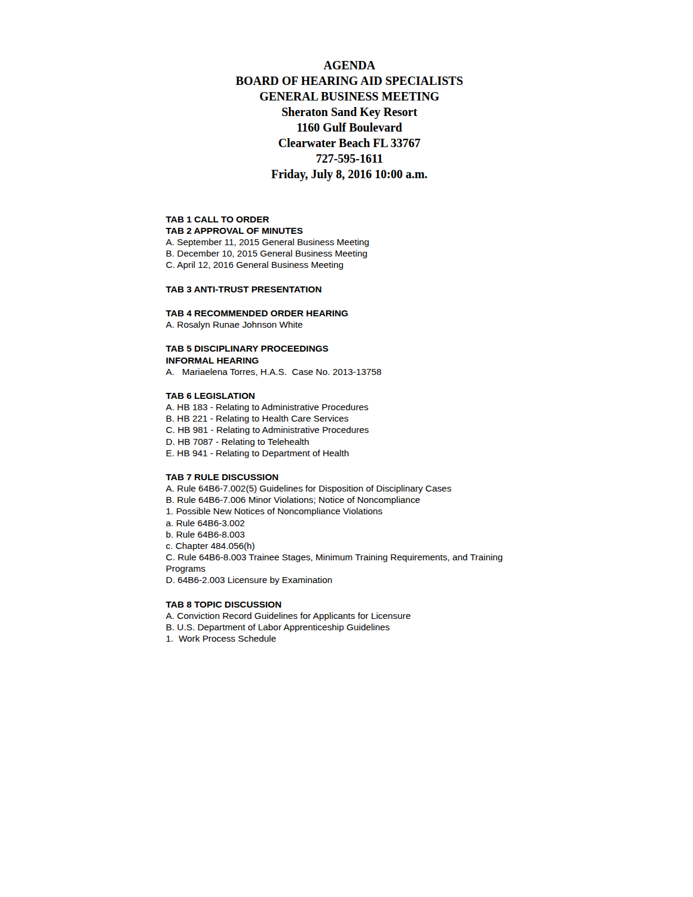AGENDA
BOARD OF HEARING AID SPECIALISTS
GENERAL BUSINESS MEETING
Sheraton Sand Key Resort
1160 Gulf Boulevard
Clearwater Beach FL 33767
727-595-1611
Friday, July 8, 2016 10:00 a.m.
TAB 1 CALL TO ORDER
TAB 2 APPROVAL OF MINUTES
A. September 11, 2015 General Business Meeting
B. December 10, 2015 General Business Meeting
C. April 12, 2016 General Business Meeting
TAB 3 ANTI-TRUST PRESENTATION
TAB 4 RECOMMENDED ORDER HEARING
A. Rosalyn Runae Johnson White
TAB 5 DISCIPLINARY PROCEEDINGS
INFORMAL HEARING
A. Mariaelena Torres, H.A.S. Case No. 2013-13758
TAB 6 LEGISLATION
A. HB 183 - Relating to Administrative Procedures
B. HB 221 - Relating to Health Care Services
C. HB 981 - Relating to Administrative Procedures
D. HB 7087 - Relating to Telehealth
E. HB 941 - Relating to Department of Health
TAB 7 RULE DISCUSSION
A. Rule 64B6-7.002(5) Guidelines for Disposition of Disciplinary Cases
B. Rule 64B6-7.006 Minor Violations; Notice of Noncompliance
1. Possible New Notices of Noncompliance Violations
a. Rule 64B6-3.002
b. Rule 64B6-8.003
c. Chapter 484.056(h)
C. Rule 64B6-8.003 Trainee Stages, Minimum Training Requirements, and Training Programs
D. 64B6-2.003 Licensure by Examination
TAB 8 TOPIC DISCUSSION
A. Conviction Record Guidelines for Applicants for Licensure
B. U.S. Department of Labor Apprenticeship Guidelines
1. Work Process Schedule